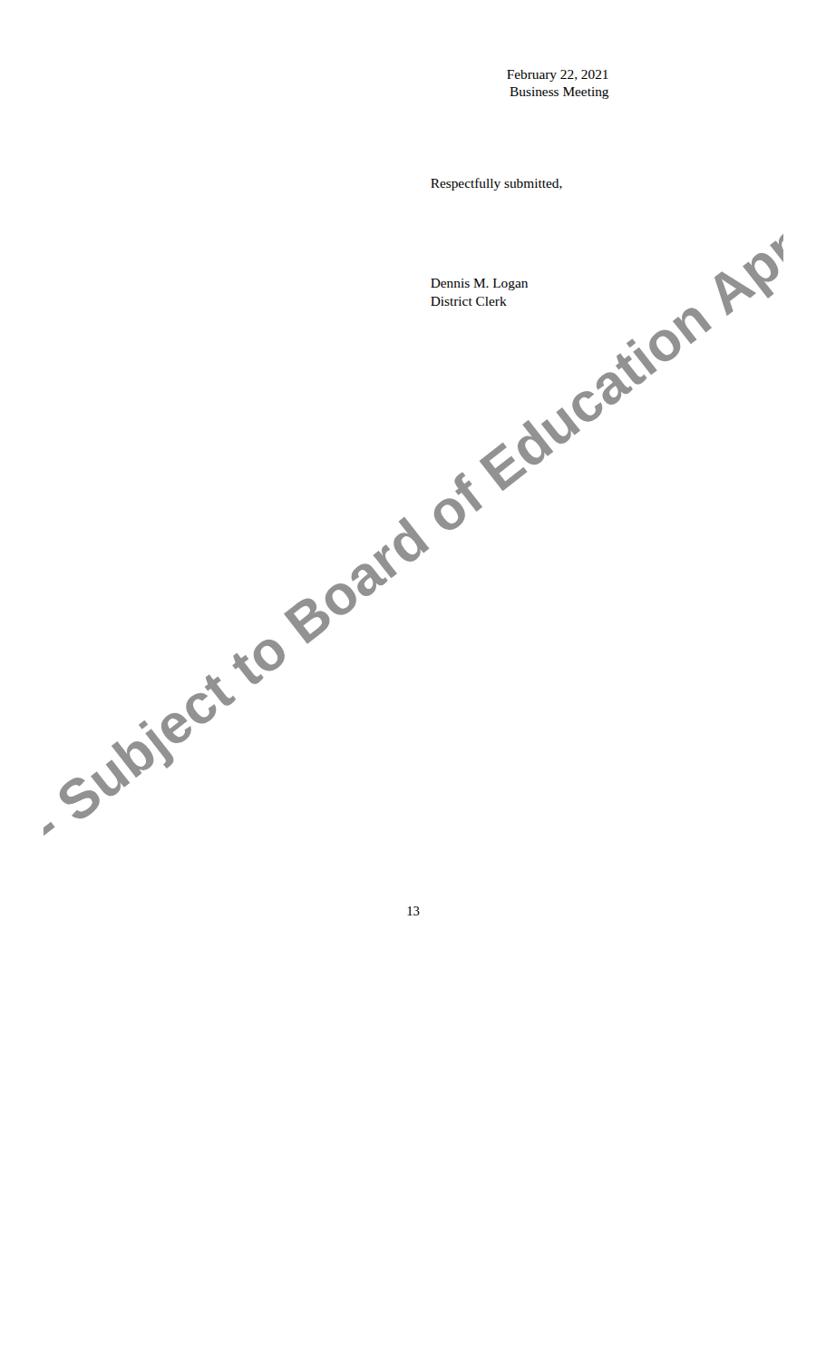February 22, 2021
Business Meeting
Respectfully submitted,
Dennis M. Logan
District Clerk
Draft - Subject to Board of Education Approval
13